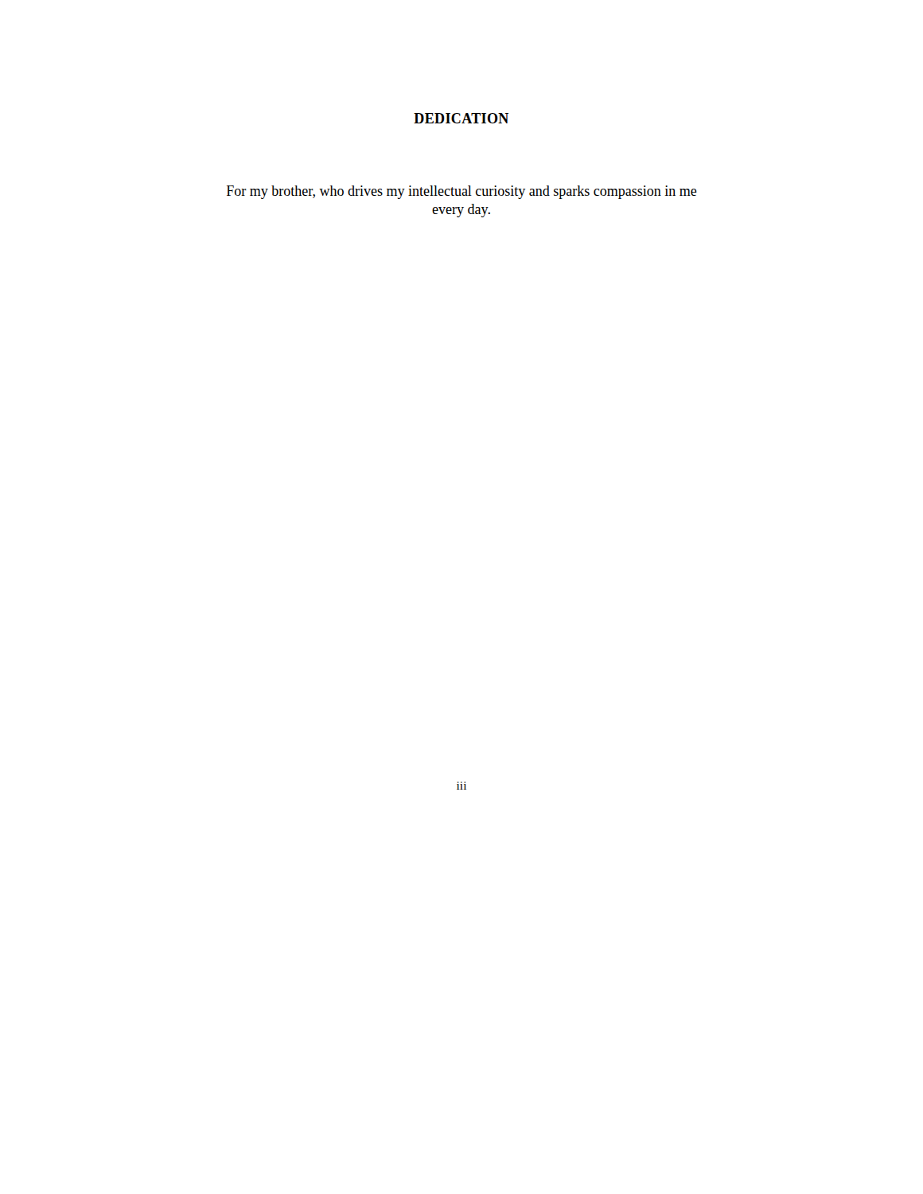DEDICATION
For my brother, who drives my intellectual curiosity and sparks compassion in me every day.
iii